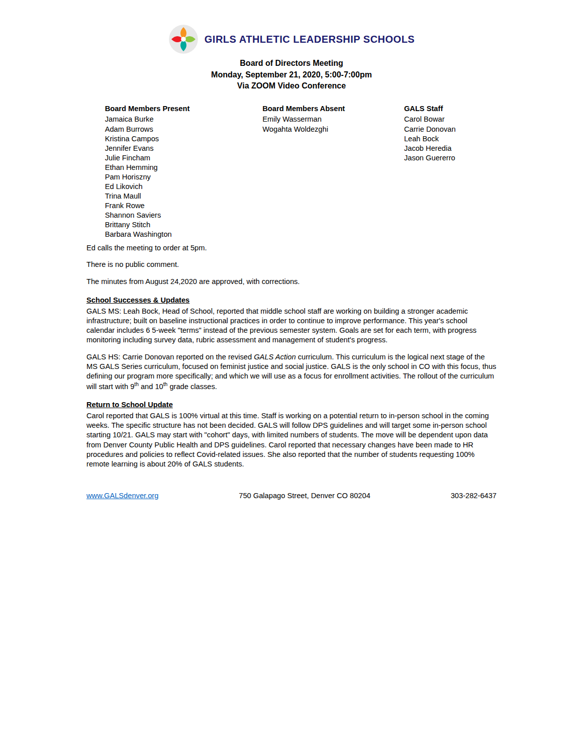GIRLS ATHLETIC LEADERSHIP SCHOOLS
Board of Directors Meeting
Monday, September 21, 2020, 5:00-7:00pm
Via ZOOM Video Conference
| Board Members Present | Board Members Absent | GALS Staff |
| --- | --- | --- |
| Jamaica Burke | Emily Wasserman | Carol Bowar |
| Adam Burrows | Wogahta Woldezghi | Carrie Donovan |
| Kristina Campos | | Leah Bock |
| Jennifer Evans | | Jacob Heredia |
| Julie Fincham | | Jason Guererro |
| Ethan Hemming | | |
| Pam Horiszny | | |
| Ed Likovich | | |
| Trina Maull | | |
| Frank Rowe | | |
| Shannon Saviers | | |
| Brittany Stitch | | |
| Barbara Washington | | |
Ed calls the meeting to order at 5pm.
There is no public comment.
The minutes from August 24,2020 are approved, with corrections.
School Successes & Updates
GALS MS: Leah Bock, Head of School, reported that middle school staff are working on building a stronger academic infrastructure; built on baseline instructional practices in order to continue to improve performance. This year's school calendar includes 6 5-week "terms" instead of the previous semester system. Goals are set for each term, with progress monitoring including survey data, rubric assessment and management of student's progress.
GALS HS: Carrie Donovan reported on the revised GALS Action curriculum. This curriculum is the logical next stage of the MS GALS Series curriculum, focused on feminist justice and social justice. GALS is the only school in CO with this focus, thus defining our program more specifically; and which we will use as a focus for enrollment activities. The rollout of the curriculum will start with 9th and 10th grade classes.
Return to School Update
Carol reported that GALS is 100% virtual at this time. Staff is working on a potential return to in-person school in the coming weeks. The specific structure has not been decided. GALS will follow DPS guidelines and will target some in-person school starting 10/21. GALS may start with "cohort" days, with limited numbers of students. The move will be dependent upon data from Denver County Public Health and DPS guidelines. Carol reported that necessary changes have been made to HR procedures and policies to reflect Covid-related issues. She also reported that the number of students requesting 100% remote learning is about 20% of GALS students.
www.GALSdenver.org 750 Galapago Street, Denver CO 80204 303-282-6437